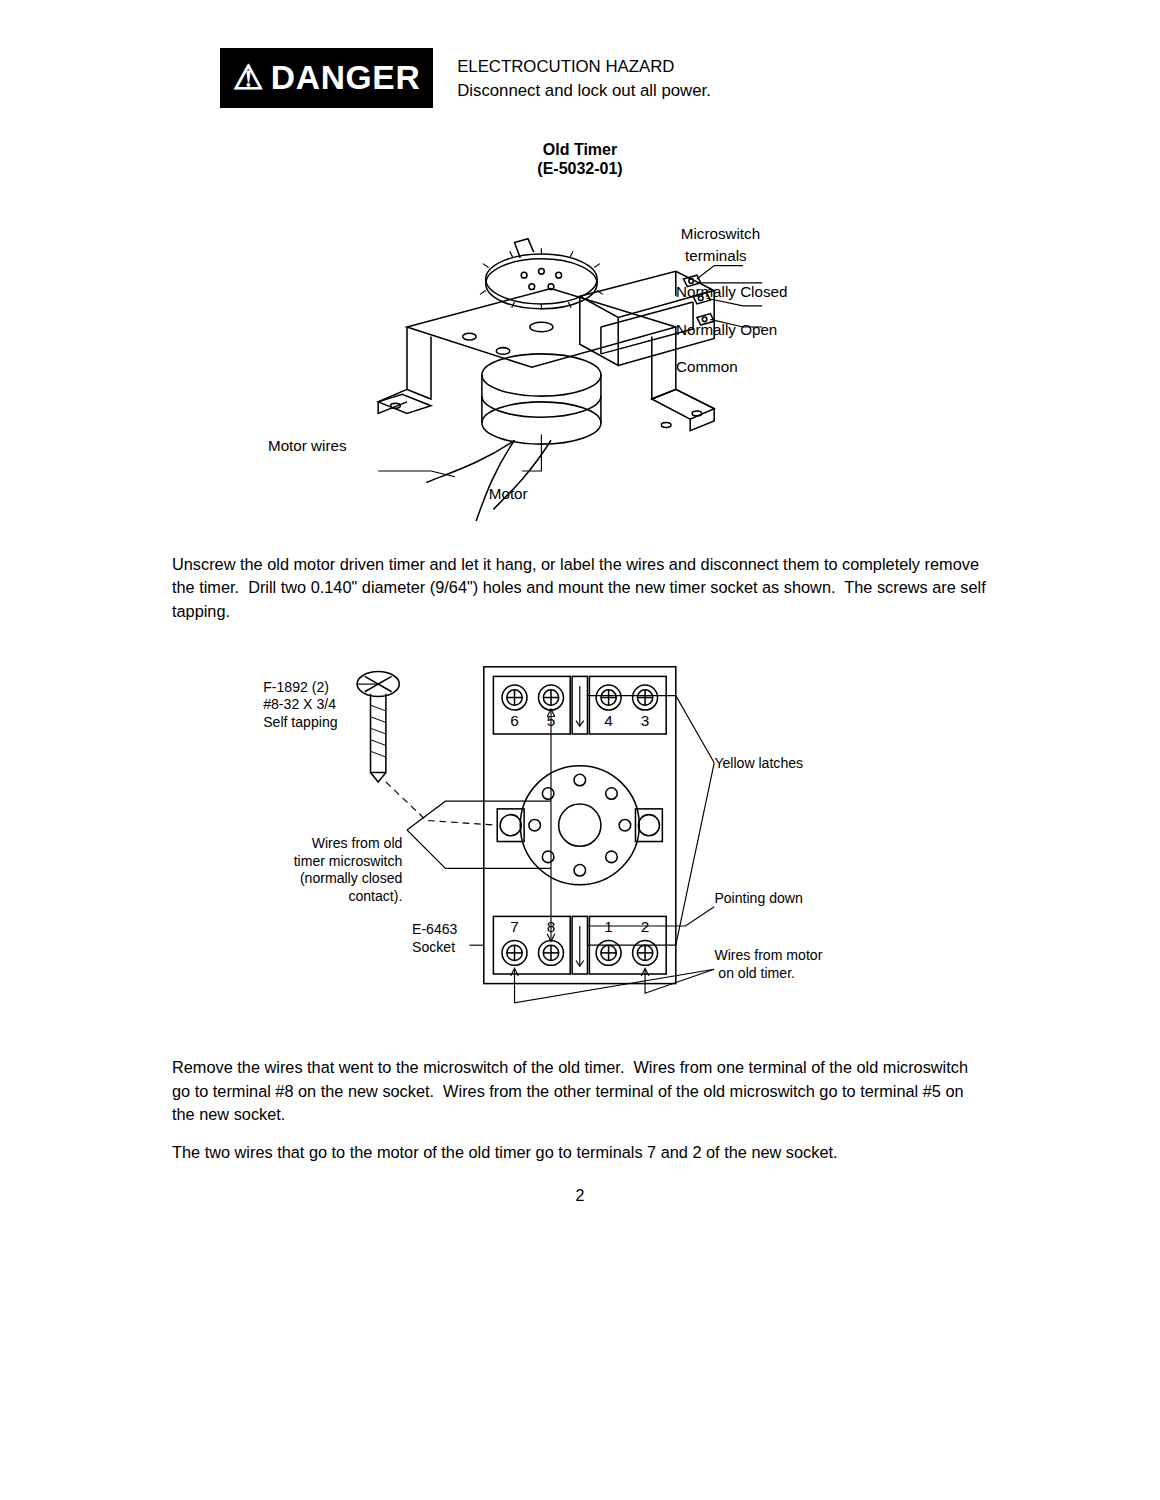⚠ DANGER
ELECTROCUTION HAZARD
Disconnect and lock out all power.
Old Timer
(E-5032-01)
Microswitch
terminals Normally Closed Normally Open Common Motor wires Motor
Unscrew the old motor driven timer and let it hang, or label the wires and disconnect them to completely remove the timer. Drill two 0.140" diameter (9/64") holes and mount the new timer socket as shown. The screws are self tapping.
6 5 4 3 7 8 1 2 F-1892 (2)
#8-32 X 3/4
Self tapping Wires from old
timer microswitch
(normally closed
contact). E-6463
Socket Yellow latches Pointing down Wires from motor
on old timer.
Remove the wires that went to the microswitch of the old timer. Wires from one terminal of the old microswitch go to terminal #8 on the new socket. Wires from the other terminal of the old microswitch go to terminal #5 on the new socket.
The two wires that go to the motor of the old timer go to terminals 7 and 2 of the new socket.
2